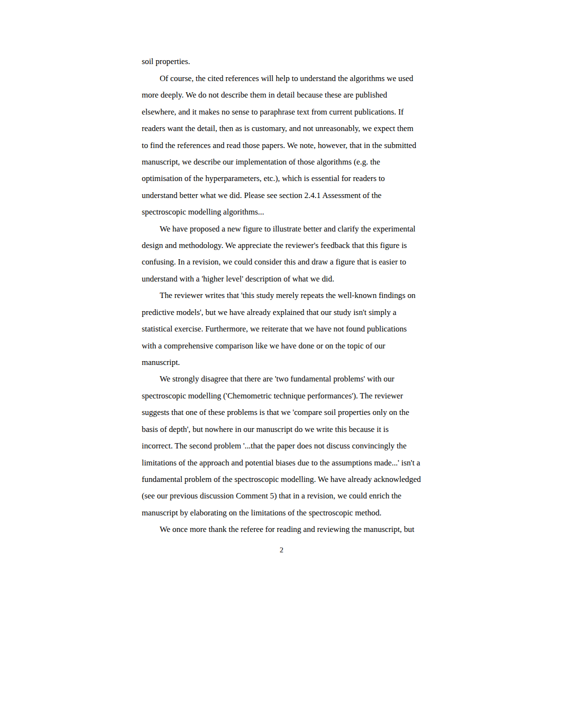soil properties.
Of course, the cited references will help to understand the algorithms we used more deeply. We do not describe them in detail because these are published elsewhere, and it makes no sense to paraphrase text from current publications. If readers want the detail, then as is customary, and not unreasonably, we expect them to find the references and read those papers. We note, however, that in the submitted manuscript, we describe our implementation of those algorithms (e.g. the optimisation of the hyperparameters, etc.), which is essential for readers to understand better what we did. Please see section 2.4.1 Assessment of the spectroscopic modelling algorithms...
We have proposed a new figure to illustrate better and clarify the experimental design and methodology. We appreciate the reviewer's feedback that this figure is confusing. In a revision, we could consider this and draw a figure that is easier to understand with a 'higher level' description of what we did.
The reviewer writes that 'this study merely repeats the well-known findings on predictive models', but we have already explained that our study isn't simply a statistical exercise. Furthermore, we reiterate that we have not found publications with a comprehensive comparison like we have done or on the topic of our manuscript.
We strongly disagree that there are 'two fundamental problems' with our spectroscopic modelling ('Chemometric technique performances'). The reviewer suggests that one of these problems is that we 'compare soil properties only on the basis of depth', but nowhere in our manuscript do we write this because it is incorrect. The second problem '...that the paper does not discuss convincingly the limitations of the approach and potential biases due to the assumptions made...' isn't a fundamental problem of the spectroscopic modelling. We have already acknowledged (see our previous discussion Comment 5) that in a revision, we could enrich the manuscript by elaborating on the limitations of the spectroscopic method.
We once more thank the referee for reading and reviewing the manuscript, but
2